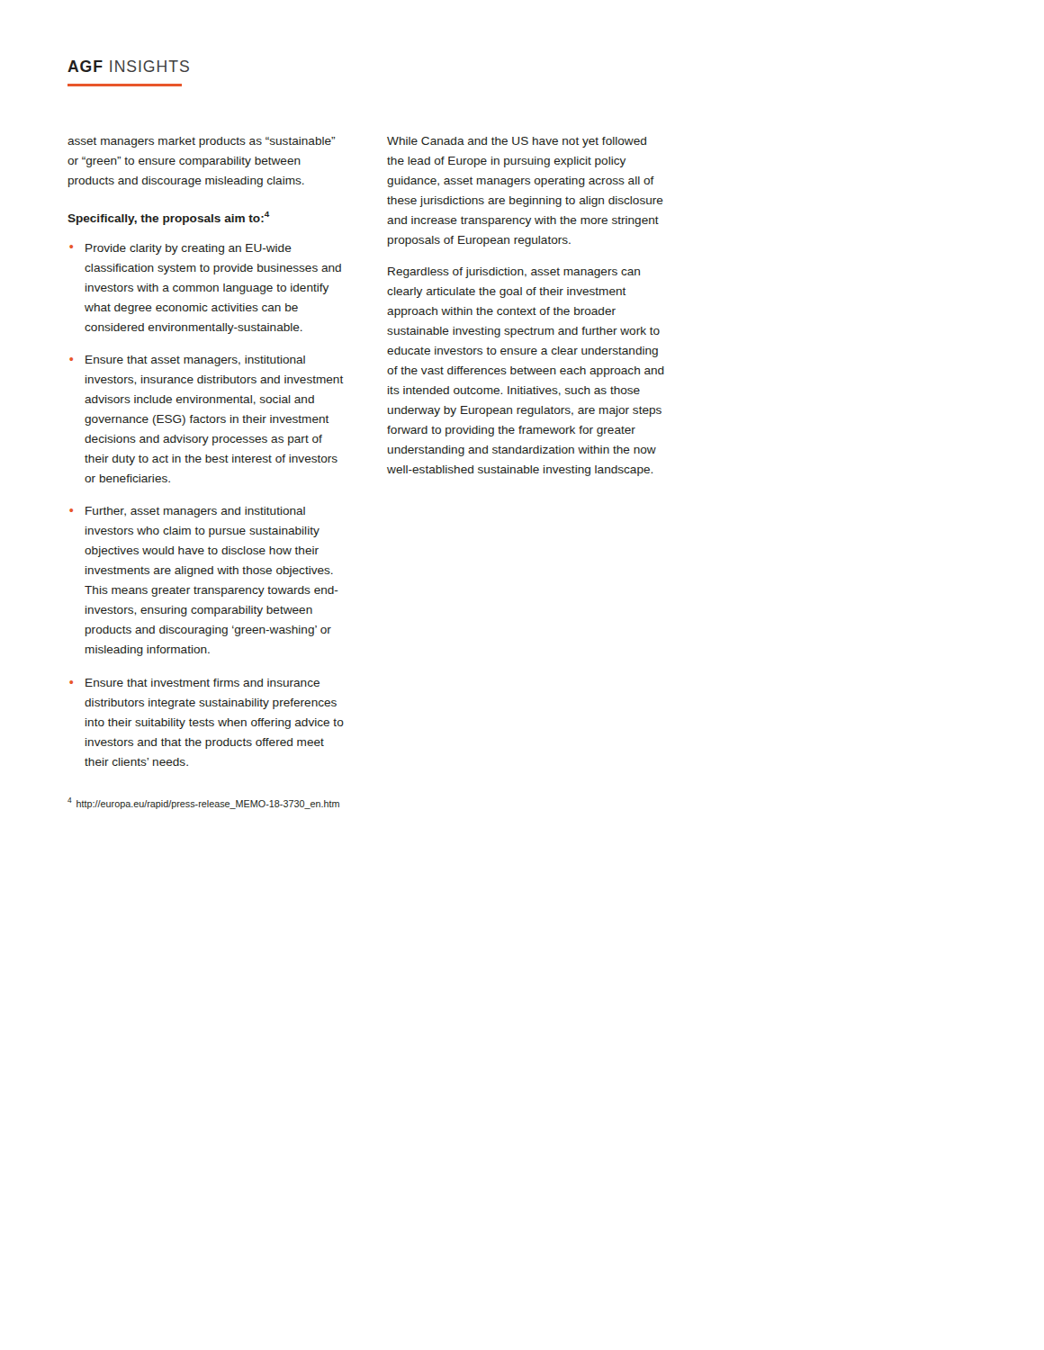AGF INSIGHTS
asset managers market products as “sustainable” or “green” to ensure comparability between products and discourage misleading claims.
Specifically, the proposals aim to:4
Provide clarity by creating an EU-wide classification system to provide businesses and investors with a common language to identify what degree economic activities can be considered environmentally-sustainable.
Ensure that asset managers, institutional investors, insurance distributors and investment advisors include environmental, social and governance (ESG) factors in their investment decisions and advisory processes as part of their duty to act in the best interest of investors or beneficiaries.
Further, asset managers and institutional investors who claim to pursue sustainability objectives would have to disclose how their investments are aligned with those objectives. This means greater transparency towards end-investors, ensuring comparability between products and discouraging ‘green-washing’ or misleading information.
Ensure that investment firms and insurance distributors integrate sustainability preferences into their suitability tests when offering advice to investors and that the products offered meet their clients’ needs.
4 http://europa.eu/rapid/press-release_MEMO-18-3730_en.htm
While Canada and the US have not yet followed the lead of Europe in pursuing explicit policy guidance, asset managers operating across all of these jurisdictions are beginning to align disclosure and increase transparency with the more stringent proposals of European regulators.
Regardless of jurisdiction, asset managers can clearly articulate the goal of their investment approach within the context of the broader sustainable investing spectrum and further work to educate investors to ensure a clear understanding of the vast differences between each approach and its intended outcome. Initiatives, such as those underway by European regulators, are major steps forward to providing the framework for greater understanding and standardization within the now well-established sustainable investing landscape.